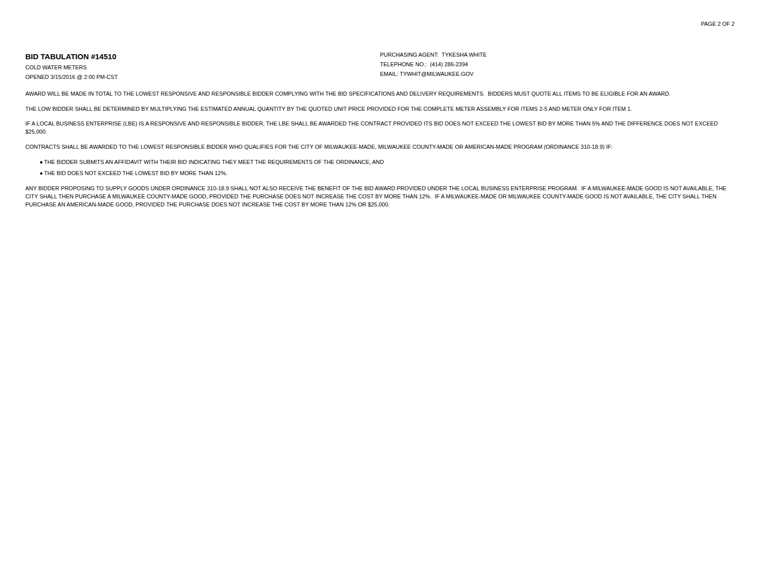PAGE 2 OF 2
| BID TABULATION #14510 COLD WATER METERS OPENED 3/15/2016 @ 2:00 PM-CST | PURCHASING AGENT: TYKESHA WHITE TELEPHONE NO.: (414) 286-2394 EMAIL: TYWHIT@MILWAUKEE.GOV |
AWARD WILL BE MADE IN TOTAL TO THE LOWEST RESPONSIVE AND RESPONSIBLE BIDDER COMPLYING WITH THE BID SPECIFICATIONS AND DELIVERY REQUIREMENTS. BIDDERS MUST QUOTE ALL ITEMS TO BE ELIGIBLE FOR AN AWARD.
THE LOW BIDDER SHALL BE DETERMINED BY MULTIPLYING THE ESTIMATED ANNUAL QUANTITY BY THE QUOTED UNIT PRICE PROVIDED FOR THE COMPLETE METER ASSEMBLY FOR ITEMS 2-5 AND METER ONLY FOR ITEM 1.
IF A LOCAL BUSINESS ENTERPRISE (LBE) IS A RESPONSIVE AND RESPONSIBLE BIDDER, THE LBE SHALL BE AWARDED THE CONTRACT PROVIDED ITS BID DOES NOT EXCEED THE LOWEST BID BY MORE THAN 5% AND THE DIFFERENCE DOES NOT EXCEED $25,000.
CONTRACTS SHALL BE AWARDED TO THE LOWEST RESPONSIBLE BIDDER WHO QUALIFIES FOR THE CITY OF MILWAUKEE-MADE, MILWAUKEE COUNTY-MADE OR AMERICAN-MADE PROGRAM (ORDINANCE 310-18.9) IF:
THE BIDDER SUBMITS AN AFFIDAVIT WITH THEIR BID INDICATING THEY MEET THE REQUIREMENTS OF THE ORDINANCE, AND
THE BID DOES NOT EXCEED THE LOWEST BID BY MORE THAN 12%.
ANY BIDDER PROPOSING TO SUPPLY GOODS UNDER ORDINANCE 310-18.9 SHALL NOT ALSO RECEIVE THE BENEFIT OF THE BID AWARD PROVIDED UNDER THE LOCAL BUSINESS ENTERPRISE PROGRAM. IF A MILWAUKEE-MADE GOOD IS NOT AVAILABLE, THE CITY SHALL THEN PURCHASE A MILWAUKEE COUNTY-MADE GOOD, PROVIDED THE PURCHASE DOES NOT INCREASE THE COST BY MORE THAN 12%. IF A MILWAUKEE-MADE OR MILWAUKEE COUNTY-MADE GOOD IS NOT AVAILABLE, THE CITY SHALL THEN PURCHASE AN AMERICAN-MADE GOOD, PROVIDED THE PURCHASE DOES NOT INCREASE THE COST BY MORE THAN 12% OR $25,000.